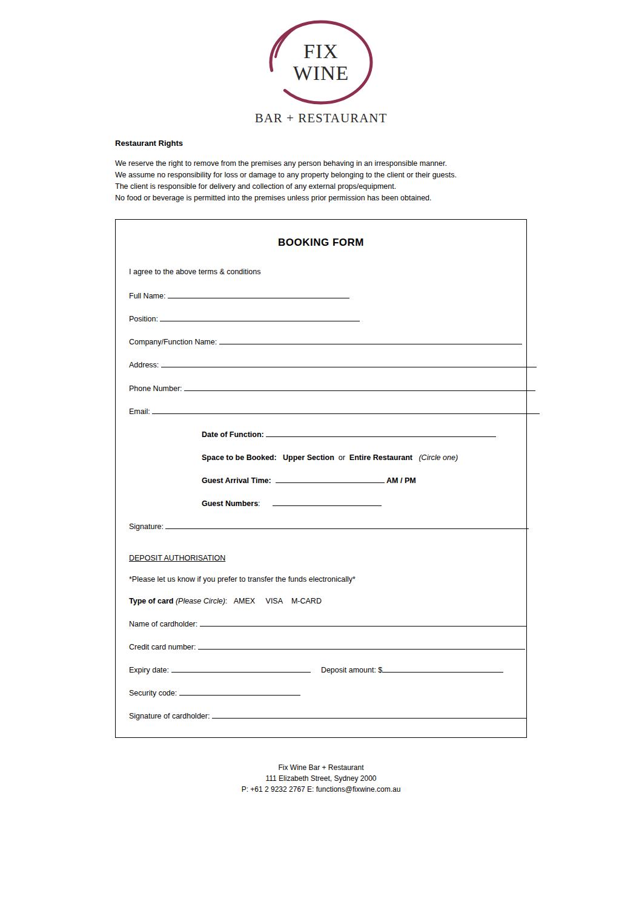FIX
WINE
BAR + RESTAURANT
Restaurant Rights
We reserve the right to remove from the premises any person behaving in an irresponsible manner.
We assume no responsibility for loss or damage to any property belonging to the client or their guests.
The client is responsible for delivery and collection of any external props/equipment.
No food or beverage is permitted into the premises unless prior permission has been obtained.
BOOKING FORM
I agree to the above terms & conditions
Full Name:
Position:
Company/Function Name:
Address:
Phone Number:
Email:
Date of Function:
Space to be Booked: Upper Section or Entire Restaurant (Circle one)
Guest Arrival Time: AM / PM
Guest Numbers:
Signature:
DEPOSIT AUTHORISATION
*Please let us know if you prefer to transfer the funds electronically*
Type of card (Please Circle): AMEX VISA M-CARD
Name of cardholder:
Credit card number:
Expiry date: Deposit amount: $
Security code:
Signature of cardholder:
Fix Wine Bar + Restaurant
111 Elizabeth Street, Sydney 2000
P: +61 2 9232 2767 E: functions@fixwine.com.au